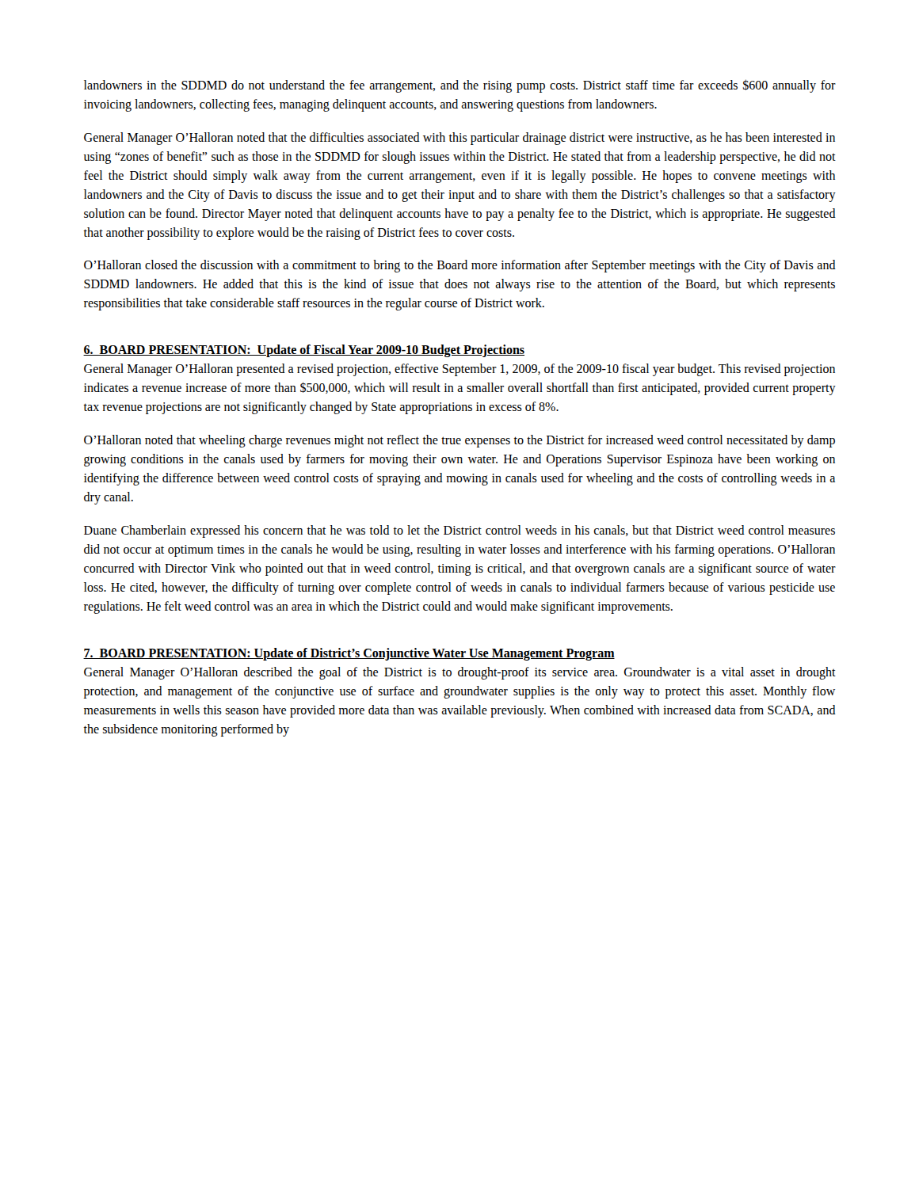landowners in the SDDMD do not understand the fee arrangement, and the rising pump costs. District staff time far exceeds $600 annually for invoicing landowners, collecting fees, managing delinquent accounts, and answering questions from landowners.
General Manager O’Halloran noted that the difficulties associated with this particular drainage district were instructive, as he has been interested in using “zones of benefit” such as those in the SDDMD for slough issues within the District. He stated that from a leadership perspective, he did not feel the District should simply walk away from the current arrangement, even if it is legally possible. He hopes to convene meetings with landowners and the City of Davis to discuss the issue and to get their input and to share with them the District’s challenges so that a satisfactory solution can be found. Director Mayer noted that delinquent accounts have to pay a penalty fee to the District, which is appropriate. He suggested that another possibility to explore would be the raising of District fees to cover costs.
O’Halloran closed the discussion with a commitment to bring to the Board more information after September meetings with the City of Davis and SDDMD landowners. He added that this is the kind of issue that does not always rise to the attention of the Board, but which represents responsibilities that take considerable staff resources in the regular course of District work.
6. BOARD PRESENTATION: Update of Fiscal Year 2009-10 Budget Projections
General Manager O’Halloran presented a revised projection, effective September 1, 2009, of the 2009-10 fiscal year budget. This revised projection indicates a revenue increase of more than $500,000, which will result in a smaller overall shortfall than first anticipated, provided current property tax revenue projections are not significantly changed by State appropriations in excess of 8%.
O’Halloran noted that wheeling charge revenues might not reflect the true expenses to the District for increased weed control necessitated by damp growing conditions in the canals used by farmers for moving their own water. He and Operations Supervisor Espinoza have been working on identifying the difference between weed control costs of spraying and mowing in canals used for wheeling and the costs of controlling weeds in a dry canal.
Duane Chamberlain expressed his concern that he was told to let the District control weeds in his canals, but that District weed control measures did not occur at optimum times in the canals he would be using, resulting in water losses and interference with his farming operations. O’Halloran concurred with Director Vink who pointed out that in weed control, timing is critical, and that overgrown canals are a significant source of water loss. He cited, however, the difficulty of turning over complete control of weeds in canals to individual farmers because of various pesticide use regulations. He felt weed control was an area in which the District could and would make significant improvements.
7. BOARD PRESENTATION: Update of District’s Conjunctive Water Use Management Program
General Manager O’Halloran described the goal of the District is to drought-proof its service area. Groundwater is a vital asset in drought protection, and management of the conjunctive use of surface and groundwater supplies is the only way to protect this asset. Monthly flow measurements in wells this season have provided more data than was available previously. When combined with increased data from SCADA, and the subsidence monitoring performed by